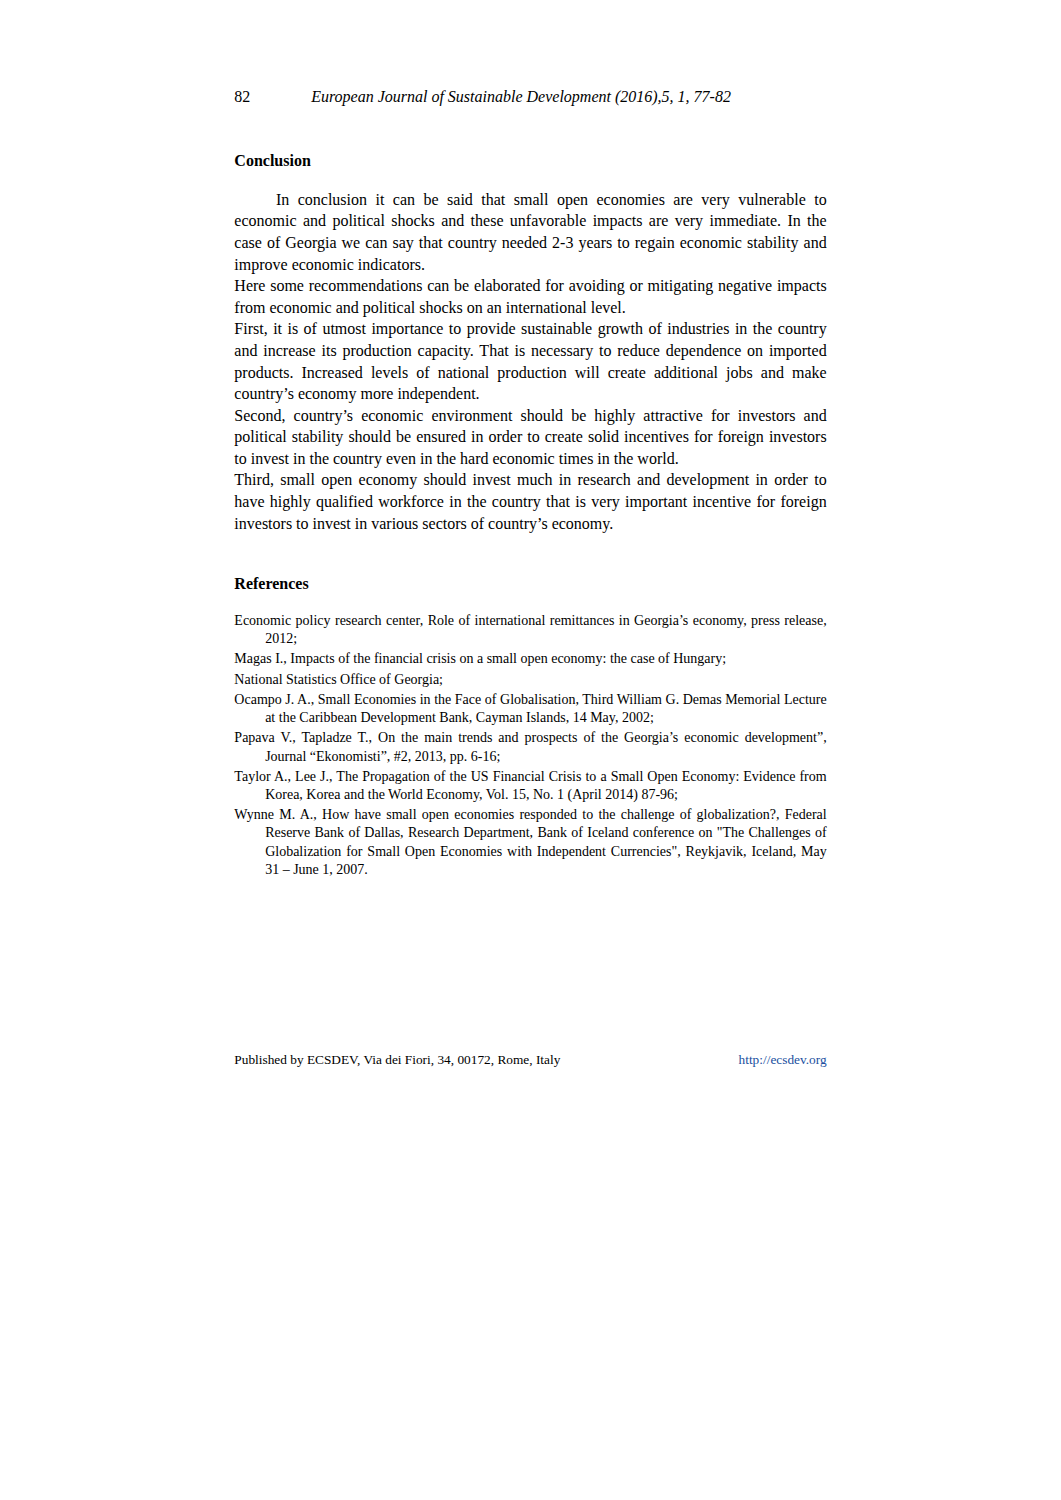82 European Journal of Sustainable Development (2016),5, 1, 77-82
Conclusion
In conclusion it can be said that small open economies are very vulnerable to economic and political shocks and these unfavorable impacts are very immediate. In the case of Georgia we can say that country needed 2-3 years to regain economic stability and improve economic indicators.
Here some recommendations can be elaborated for avoiding or mitigating negative impacts from economic and political shocks on an international level.
First, it is of utmost importance to provide sustainable growth of industries in the country and increase its production capacity. That is necessary to reduce dependence on imported products. Increased levels of national production will create additional jobs and make country’s economy more independent.
Second, country’s economic environment should be highly attractive for investors and political stability should be ensured in order to create solid incentives for foreign investors to invest in the country even in the hard economic times in the world.
Third, small open economy should invest much in research and development in order to have highly qualified workforce in the country that is very important incentive for foreign investors to invest in various sectors of country’s economy.
References
Economic policy research center, Role of international remittances in Georgia’s economy, press release, 2012;
Magas I., Impacts of the financial crisis on a small open economy: the case of Hungary;
National Statistics Office of Georgia;
Ocampo J. A., Small Economies in the Face of Globalisation, Third William G. Demas Memorial Lecture at the Caribbean Development Bank, Cayman Islands, 14 May, 2002;
Papava V., Tapladze T., On the main trends and prospects of the Georgia’s economic development”, Journal “Ekonomisti”, #2, 2013, pp. 6-16;
Taylor A., Lee J., The Propagation of the US Financial Crisis to a Small Open Economy: Evidence from Korea, Korea and the World Economy, Vol. 15, No. 1 (April 2014) 87-96;
Wynne M. A., How have small open economies responded to the challenge of globalization?, Federal Reserve Bank of Dallas, Research Department, Bank of Iceland conference on "The Challenges of Globalization for Small Open Economies with Independent Currencies", Reykjavik, Iceland, May 31 – June 1, 2007.
Published by ECSDEV, Via dei Fiori, 34, 00172, Rome, Italy http://ecsdev.org